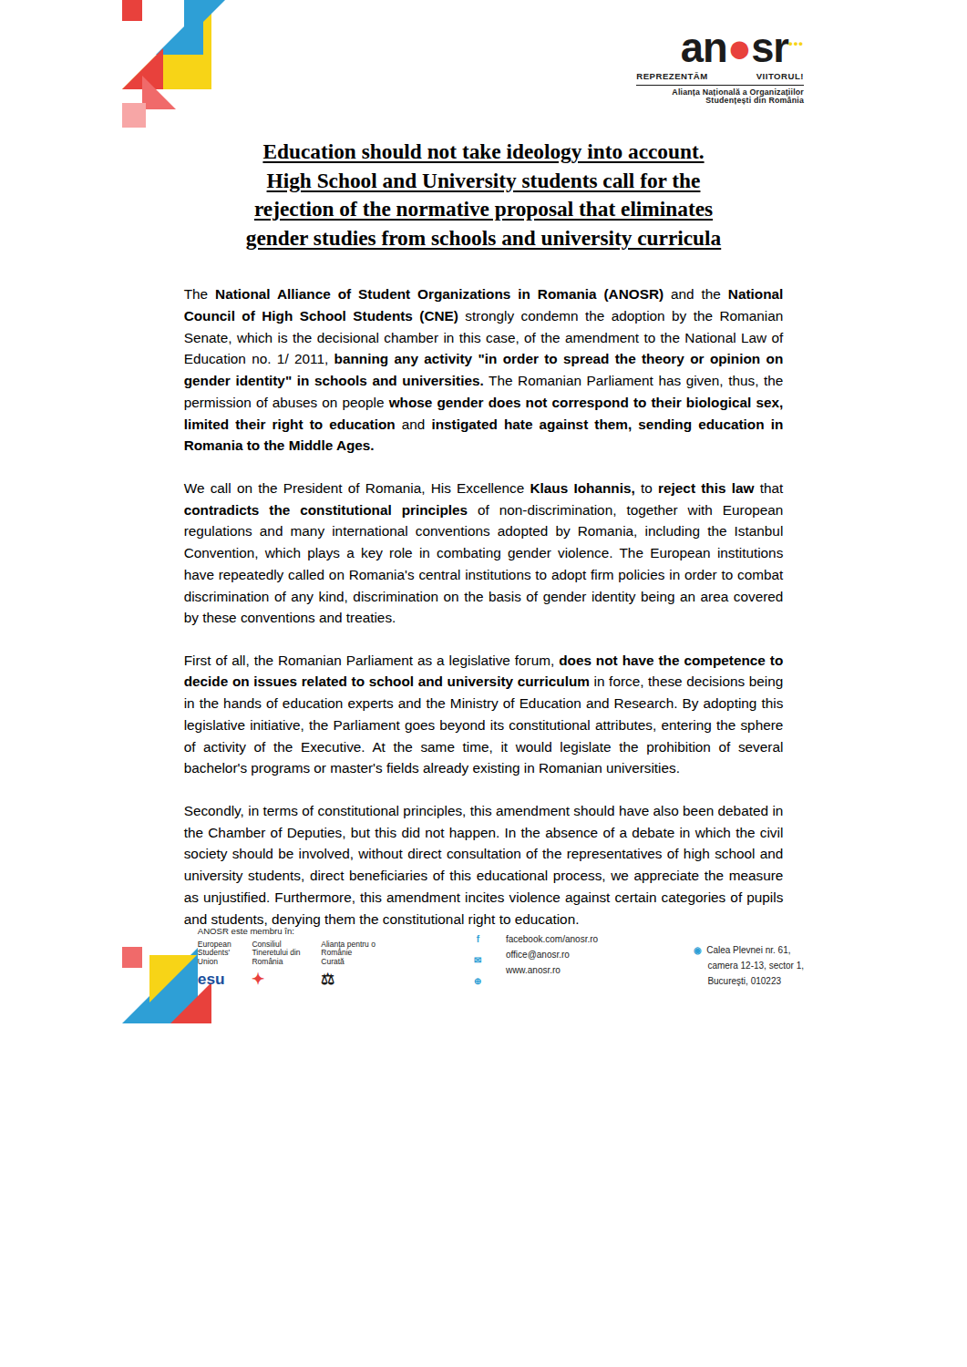an●sr•••
REPREZENTĂM VIITORUL!
Alianța Națională a Organizațiilor
Studențești din România
Education should not take ideology into account.
High School and University students call for the
rejection of the normative proposal that eliminates
gender studies from schools and university curricula
The National Alliance of Student Organizations in Romania (ANOSR) and the National Council of High School Students (CNE) strongly condemn the adoption by the Romanian Senate, which is the decisional chamber in this case, of the amendment to the National Law of Education no. 1/ 2011, banning any activity "in order to spread the theory or opinion on gender identity" in schools and universities. The Romanian Parliament has given, thus, the permission of abuses on people whose gender does not correspond to their biological sex, limited their right to education and instigated hate against them, sending education in Romania to the Middle Ages.
We call on the President of Romania, His Excellence Klaus Iohannis, to reject this law that contradicts the constitutional principles of non-discrimination, together with European regulations and many international conventions adopted by Romania, including the Istanbul Convention, which plays a key role in combating gender violence. The European institutions have repeatedly called on Romania's central institutions to adopt firm policies in order to combat discrimination of any kind, discrimination on the basis of gender identity being an area covered by these conventions and treaties.
First of all, the Romanian Parliament as a legislative forum, does not have the competence to decide on issues related to school and university curriculum in force, these decisions being in the hands of education experts and the Ministry of Education and Research. By adopting this legislative initiative, the Parliament goes beyond its constitutional attributes, entering the sphere of activity of the Executive. At the same time, it would legislate the prohibition of several bachelor's programs or master's fields already existing in Romanian universities.
Secondly, in terms of constitutional principles, this amendment should have also been debated in the Chamber of Deputies, but this did not happen. In the absence of a debate in which the civil society should be involved, without direct consultation of the representatives of high school and university students, direct beneficiaries of this educational process, we appreciate the measure as unjustified. Furthermore, this amendment incites violence against certain categories of pupils and students, denying them the constitutional right to education.
ANOSR este membru în:
European
Students'
Unionesu
Consiliul
Tineretului din
România✦
Alianța pentru o
Românie
Curată⚖
f ✉ ⊕
facebook.com/anosr.ro
office@anosr.ro
www.anosr.ro
◉Calea Plevnei nr. 61,
camera 12-13, sector 1,
Bucureşti, 010223